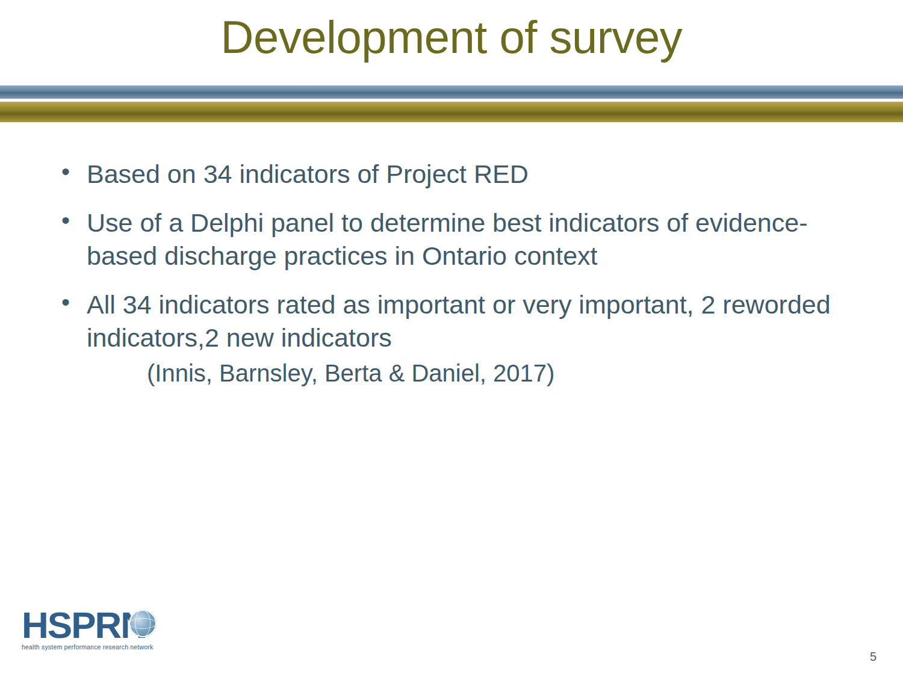Development of survey
Based on 34 indicators of Project RED
Use of a Delphi panel to determine best indicators of evidence-based discharge practices in Ontario context
All 34 indicators rated as important or very important, 2 reworded indicators,2 new indicators (Innis, Barnsley, Berta & Daniel, 2017)
HSPRN
health system performance research network
5